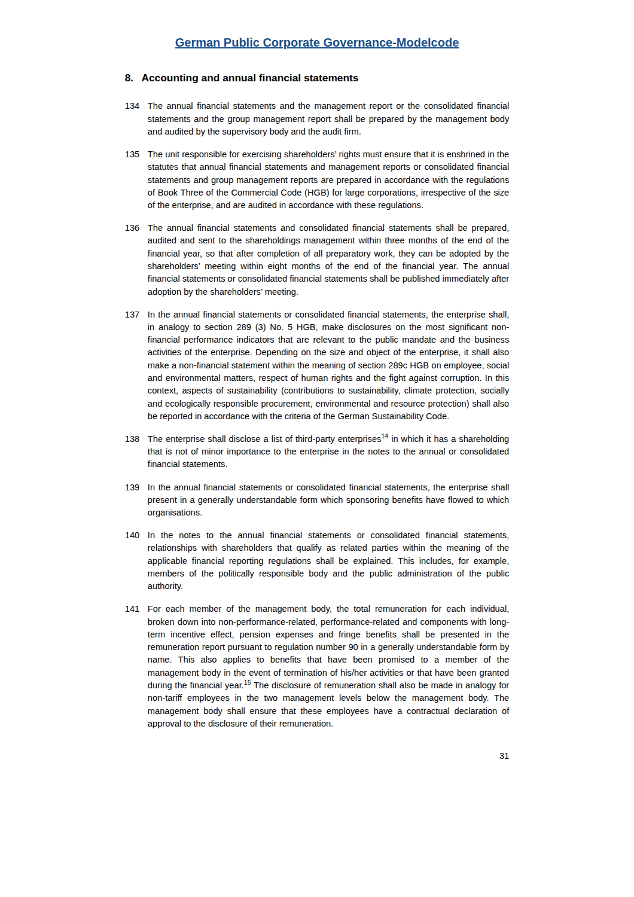German Public Corporate Governance-Modelcode
8. Accounting and annual financial statements
134 The annual financial statements and the management report or the consolidated financial statements and the group management report shall be prepared by the management body and audited by the supervisory body and the audit firm.
135 The unit responsible for exercising shareholders’ rights must ensure that it is enshrined in the statutes that annual financial statements and management reports or consolidated financial statements and group management reports are prepared in accordance with the regulations of Book Three of the Commercial Code (HGB) for large corporations, irrespective of the size of the enterprise, and are audited in accordance with these regulations.
136 The annual financial statements and consolidated financial statements shall be prepared, audited and sent to the shareholdings management within three months of the end of the financial year, so that after completion of all preparatory work, they can be adopted by the shareholders’ meeting within eight months of the end of the financial year. The annual financial statements or consolidated financial statements shall be published immediately after adoption by the shareholders’ meeting.
137 In the annual financial statements or consolidated financial statements, the enterprise shall, in analogy to section 289 (3) No. 5 HGB, make disclosures on the most significant non-financial performance indicators that are relevant to the public mandate and the business activities of the enterprise. Depending on the size and object of the enterprise, it shall also make a non-financial statement within the meaning of section 289c HGB on employee, social and environmental matters, respect of human rights and the fight against corruption. In this context, aspects of sustainability (contributions to sustainability, climate protection, socially and ecologically responsible procurement, environmental and resource protection) shall also be reported in accordance with the criteria of the German Sustainability Code.
138 The enterprise shall disclose a list of third-party enterprises14 in which it has a shareholding that is not of minor importance to the enterprise in the notes to the annual or consolidated financial statements.
139 In the annual financial statements or consolidated financial statements, the enterprise shall present in a generally understandable form which sponsoring benefits have flowed to which organisations.
140 In the notes to the annual financial statements or consolidated financial statements, relationships with shareholders that qualify as related parties within the meaning of the applicable financial reporting regulations shall be explained. This includes, for example, members of the politically responsible body and the public administration of the public authority.
141 For each member of the management body, the total remuneration for each individual, broken down into non-performance-related, performance-related and components with long-term incentive effect, pension expenses and fringe benefits shall be presented in the remuneration report pursuant to regulation number 90 in a generally understandable form by name. This also applies to benefits that have been promised to a member of the management body in the event of termination of his/her activities or that have been granted during the financial year.15 The disclosure of remuneration shall also be made in analogy for non-tariff employees in the two management levels below the management body. The management body shall ensure that these employees have a contractual declaration of approval to the disclosure of their remuneration.
31